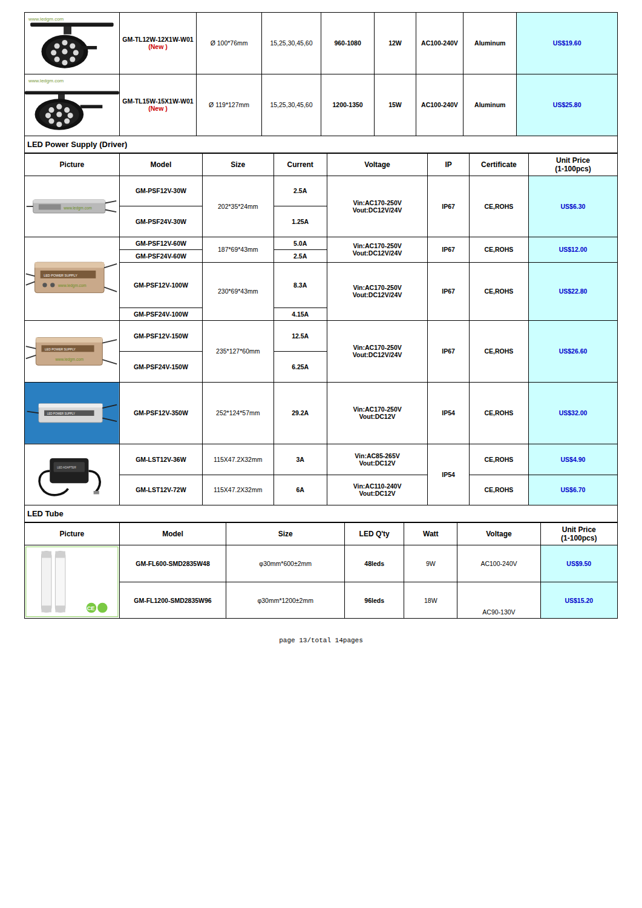| www.ledgm.com | GM-TL12W-12X1W-W01 (New ) | Ø 100*76mm | 15,25,30,45,60 | 960-1080 | 12W | AC100-240V | Aluminum | US$19.60 |
| www.ledgm.com | GM-TL15W-15X1W-W01 (New ) | Ø 119*127mm | 15,25,30,45,60 | 1200-1350 | 15W | AC100-240V | Aluminum | US$25.80 |
LED Power Supply (Driver)
| Picture | Model | Size | Current | Voltage | IP | Certificate | Unit Price (1-100pcs) |
| --- | --- | --- | --- | --- | --- | --- | --- |
| www.ledgm.com | GM-PSF12V-30W | 202*35*24mm | 2.5A | Vin:AC170-250V Vout:DC12V/24V | IP67 | CE,ROHS | US$6.30 |
| GM-PSF24V-30W | 1.25A |
| LED POWER SUPPLY www.ledgm.com | GM-PSF12V-60W | 187*69*43mm | 5.0A | Vin:AC170-250V Vout:DC12V/24V | IP67 | CE,ROHS | US$12.00 |
| GM-PSF24V-60W | 2.5A |
| GM-PSF12V-100W | 230*69*43mm | 8.3A | Vin:AC170-250V Vout:DC12V/24V | IP67 | CE,ROHS | US$22.80 |
| GM-PSF24V-100W | 4.15A |
| LED POWER SUPPLY www.ledgm.com | GM-PSF12V-150W | 235*127*60mm | 12.5A | Vin:AC170-250V Vout:DC12V/24V | IP67 | CE,ROHS | US$26.60 |
| GM-PSF24V-150W | 6.25A |
| LED POWER SUPPLY | GM-PSF12V-350W | 252*124*57mm | 29.2A | Vin:AC170-250V Vout:DC12V | IP54 | CE,ROHS | US$32.00 |
| LED ADAPTER | GM-LST12V-36W | 115X47.2X32mm | 3A | Vin:AC85-265V Vout:DC12V | IP54 | CE,ROHS | US$4.90 |
| GM-LST12V-72W | 115X47.2X32mm | 6A | Vin:AC110-240V Vout:DC12V | CE,ROHS | US$6.70 |
LED Tube
| Picture | Model | Size | LED Q'ty | Watt | Voltage | Unit Price (1-100pcs) |
| --- | --- | --- | --- | --- | --- | --- |
| CE | GM-FL600-SMD2835W48 | φ30mm*600±2mm | 48leds | 9W | AC100-240V | US$9.50 |
| GM-FL1200-SMD2835W96 | φ30mm*1200±2mm | 96leds | 18W | AC90-130V | US$15.20 |
page 13/total 14pages